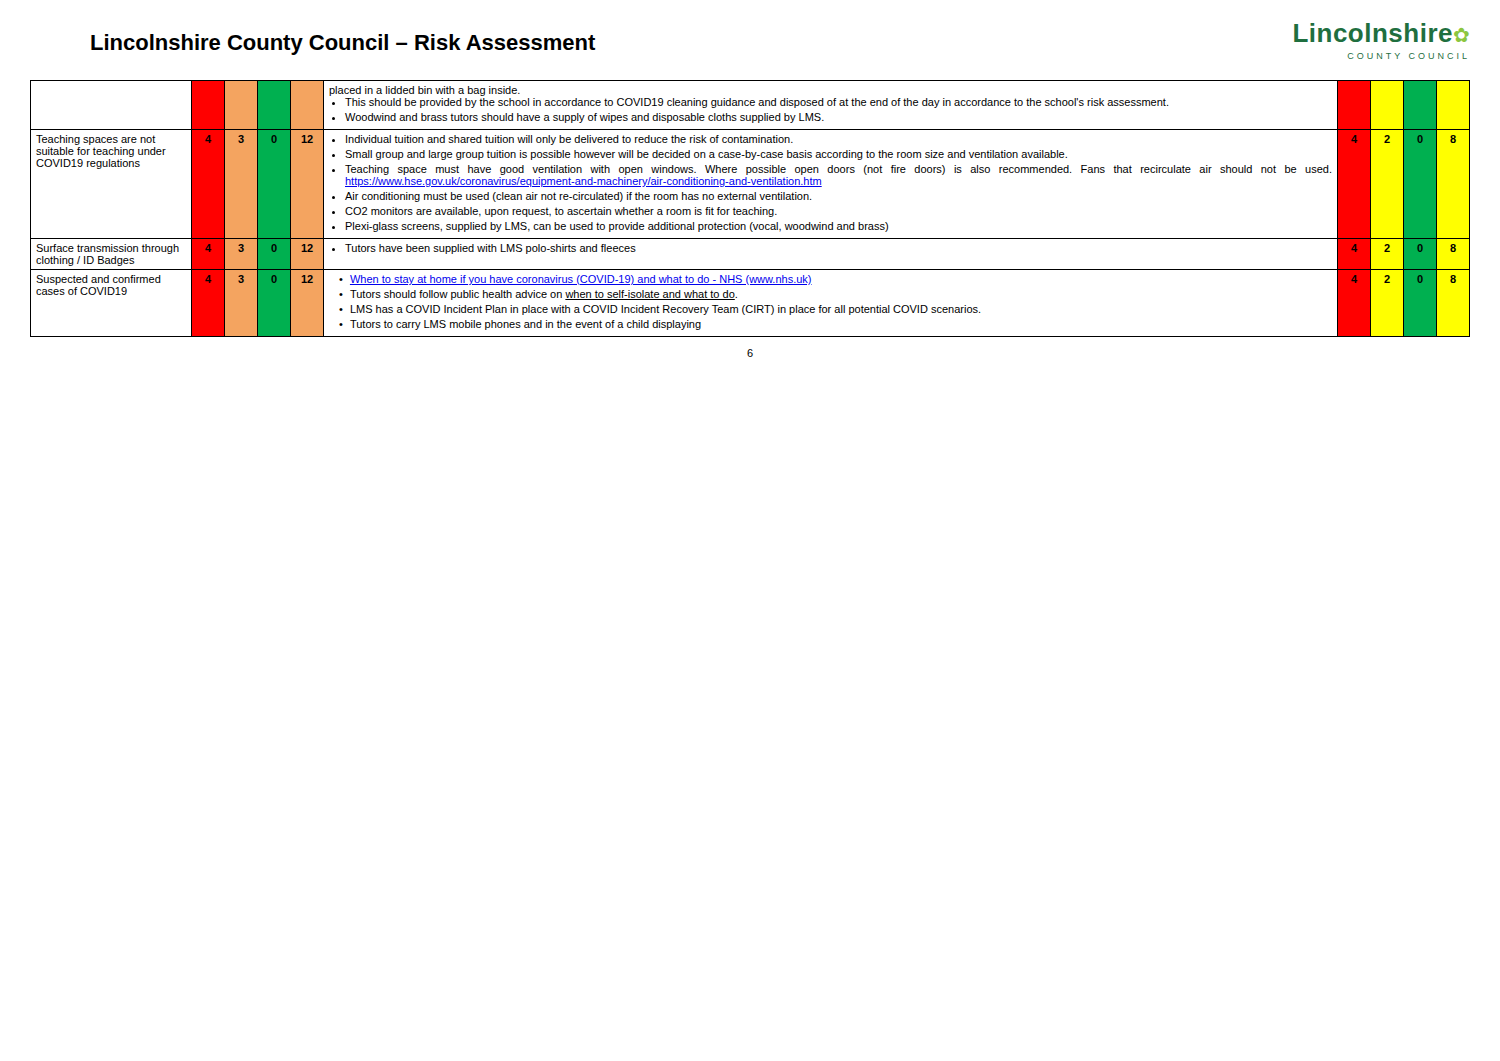Lincolnshire County Council – Risk Assessment
Lincolnshire✿
COUNTY COUNCIL
| | | | | | placed in a lidded bin with a bag inside. This should be provided by the school in accordance to COVID19 cleaning guidance and disposed of at the end of the day in accordance to the school's risk assessment. Woodwind and brass tutors should have a supply of wipes and disposable cloths supplied by LMS. | | | | |
| Teaching spaces are not suitable for teaching under COVID19 regulations | 4 | 3 | 0 | 12 | Individual tuition and shared tuition will only be delivered to reduce the risk of contamination. Small group and large group tuition is possible however will be decided on a case-by-case basis according to the room size and ventilation available. Teaching space must have good ventilation with open windows. Where possible open doors (not fire doors) is also recommended. Fans that recirculate air should not be used. https://www.hse.gov.uk/coronavirus/equipment-and-machinery/air-conditioning-and-ventilation.htm Air conditioning must be used (clean air not re-circulated) if the room has no external ventilation. CO2 monitors are available, upon request, to ascertain whether a room is fit for teaching. Plexi-glass screens, supplied by LMS, can be used to provide additional protection (vocal, woodwind and brass) | 4 | 2 | 0 | 8 |
| Surface transmission through clothing / ID Badges | 4 | 3 | 0 | 12 | Tutors have been supplied with LMS polo-shirts and fleeces | 4 | 2 | 0 | 8 |
| Suspected and confirmed cases of COVID19 | 4 | 3 | 0 | 12 | When to stay at home if you have coronavirus (COVID-19) and what to do - NHS (www.nhs.uk) Tutors should follow public health advice on when to self-isolate and what to do . LMS has a COVID Incident Plan in place with a COVID Incident Recovery Team (CIRT) in place for all potential COVID scenarios. Tutors to carry LMS mobile phones and in the event of a child displaying | 4 | 2 | 0 | 8 |
6